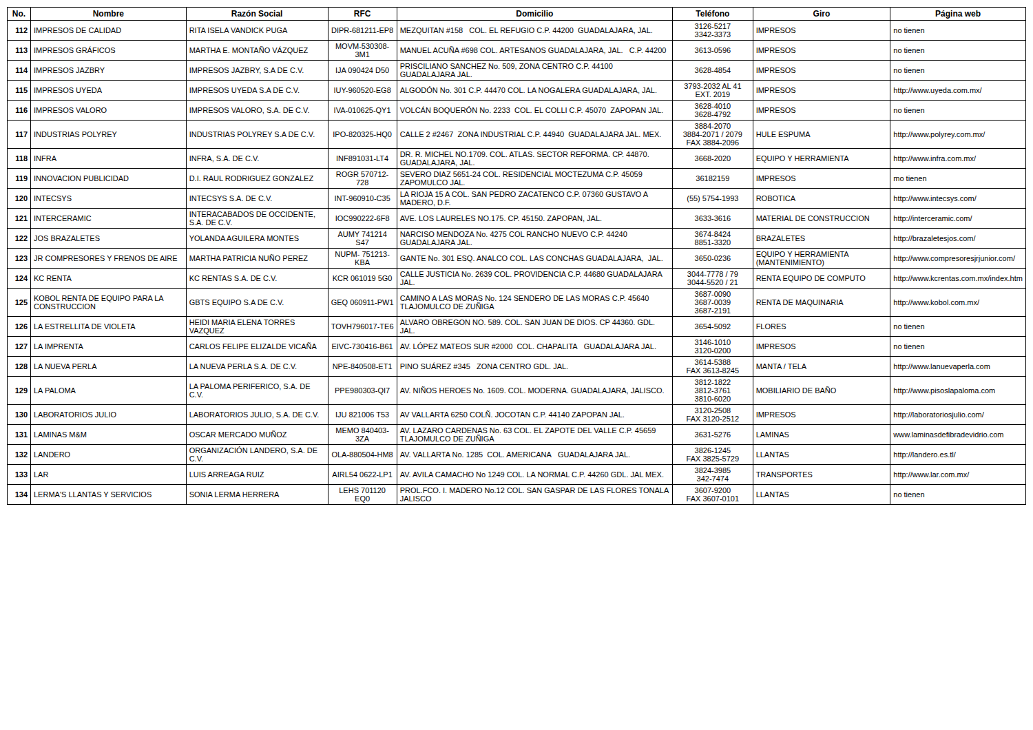| No. | Nombre | Razón Social | RFC | Domicilio | Teléfono | Giro | Página web |
| --- | --- | --- | --- | --- | --- | --- | --- |
| 112 | IMPRESOS DE CALIDAD | RITA ISELA VANDICK PUGA | DIPR-681211-EP8 | MEZQUITAN #158 COL. EL REFUGIO C.P. 44200 GUADALAJARA, JAL. | 3126-5217 3342-3373 | IMPRESOS | no tienen |
| 113 | IMPRESOS GRÁFICOS | MARTHA E. MONTAÑO VÁZQUEZ | MOVM-530308-3M1 | MANUEL ACUÑA #698 COL. ARTESANOS GUADALAJARA, JAL. C.P. 44200 | 3613-0596 | IMPRESOS | no tienen |
| 114 | IMPRESOS JAZBRY | IMPRESOS JAZBRY, S.A DE C.V. | IJA 090424 D50 | PRISCILIANO SANCHEZ No. 509, ZONA CENTRO C.P. 44100 GUADALAJARA JAL. | 3628-4854 | IMPRESOS | no tienen |
| 115 | IMPRESOS UYEDA | IMPRESOS UYEDA S.A DE C.V. | IUY-960520-EG8 | ALGODÓN No. 301 C.P. 44470 COL. LA NOGALERA GUADALAJARA, JAL. | 3793-2032 AL 41 EXT. 2019 | IMPRESOS | http://www.uyeda.com.mx/ |
| 116 | IMPRESOS VALORO | IMPRESOS VALORO, S.A. DE C.V. | IVA-010625-QY1 | VOLCÁN BOQUERÓN No. 2233 COL. EL COLLI C.P. 45070 ZAPOPAN JAL. | 3628-4010 3628-4792 | IMPRESOS | no tienen |
| 117 | INDUSTRIAS POLYREY | INDUSTRIAS POLYREY S.A DE C.V. | IPO-820325-HQ0 | CALLE 2 #2467 ZONA INDUSTRIAL C.P. 44940 GUADALAJARA JAL. MEX. | 3884-2070 3884-2071 / 2079 FAX 3884-2096 | HULE ESPUMA | http://www.polyrey.com.mx/ |
| 118 | INFRA | INFRA, S.A. DE C.V. | INF891031-LT4 | DR. R. MICHEL NO.1709. COL. ATLAS. SECTOR REFORMA. CP. 44870. GUADALAJARA, JAL. | 3668-2020 | EQUIPO Y HERRAMIENTA | http://www.infra.com.mx/ |
| 119 | INNOVACION PUBLICIDAD | D.I. RAUL RODRIGUEZ GONZALEZ | ROGR 570712-728 | SEVERO DIAZ 5651-24 COL. RESIDENCIAL MOCTEZUMA C.P. 45059 ZAPOMULCO JAL. | 36182159 | IMPRESOS | mo tienen |
| 120 | INTECSYS | INTECSYS S.A. DE C.V. | INT-960910-C35 | LA RIOJA 15 A COL. SAN PEDRO ZACATENCO C.P. 07360 GUSTAVO A MADERO, D.F. | (55) 5754-1993 | ROBOTICA | http://www.intecsys.com/ |
| 121 | INTERCERAMIC | INTERACABADOS DE OCCIDENTE, S.A. DE C.V. | IOC990222-6F8 | AVE. LOS LAURELES NO.175. CP. 45150. ZAPOPAN, JAL. | 3633-3616 | MATERIAL DE CONSTRUCCION | http://interceramic.com/ |
| 122 | JOS BRAZALETES | YOLANDA AGUILERA MONTES | AUMY 741214 S47 | NARCISO MENDOZA No. 4275 COL RANCHO NUEVO C.P. 44240 GUADALAJARA JAL. | 3674-8424 8851-3320 | BRAZALETES | http://brazaletesjos.com/ |
| 123 | JR COMPRESORES Y FRENOS DE AIRE | MARTHA PATRICIA NUÑO PEREZ | NUPM- 751213-KBA | GANTE No. 301 ESQ. ANALCO COL. LAS CONCHAS GUADALAJARA, JAL. | 3650-0236 | EQUIPO Y HERRAMIENTA (MANTENIMIENTO) | http://www.compresoresjrjunior.com/ |
| 124 | KC RENTA | KC RENTAS S.A. DE C.V. | KCR 061019 5G0 | CALLE JUSTICIA No. 2639 COL. PROVIDENCIA C.P. 44680 GUADALAJARA JAL. | 3044-7778 / 79 3044-5520 / 21 | RENTA EQUIPO DE COMPUTO | http://www.kcrentas.com.mx/index.htm |
| 125 | KOBOL RENTA DE EQUIPO PARA LA CONSTRUCCION | GBTS EQUIPO S.A DE C.V. | GEQ 060911-PW1 | CAMINO A LAS MORAS No. 124 SENDERO DE LAS MORAS C.P. 45640 TLAJOMULCO DE ZUÑIGA | 3687-0090 3687-0039 3687-2191 | RENTA DE MAQUINARIA | http://www.kobol.com.mx/ |
| 126 | LA ESTRELLITA DE VIOLETA | HEIDI MARIA ELENA TORRES VAZQUEZ | TOVH796017-TE6 | ALVARO OBREGON NO. 589. COL. SAN JUAN DE DIOS. CP 44360. GDL. JAL. | 3654-5092 | FLORES | no tienen |
| 127 | LA IMPRENTA | CARLOS FELIPE ELIZALDE VICAÑA | EIVC-730416-B61 | AV. LÓPEZ MATEOS SUR #2000 COL. CHAPALITA GUADALAJARA JAL. | 3146-1010 3120-0200 | IMPRESOS | no tienen |
| 128 | LA NUEVA PERLA | LA NUEVA PERLA S.A. DE C.V. | NPE-840508-ET1 | PINO SUÁREZ #345 ZONA CENTRO GDL. JAL. | 3614-5388 FAX 3613-8245 | MANTA / TELA | http://www.lanuevaperla.com |
| 129 | LA PALOMA | LA PALOMA PERIFERICO, S.A. DE C.V. | PPE980303-QI7 | AV. NIÑOS HEROES No. 1609. COL. MODERNA. GUADALAJARA, JALISCO. | 3812-1822 3812-3761 3810-6020 | MOBILIARIO DE BAÑO | http://www.pisoslapaloma.com |
| 130 | LABORATORIOS JULIO | LABORATORIOS JULIO, S.A. DE C.V. | IJU 821006 T53 | AV VALLARTA 6250 COLÑ. JOCOTAN C.P. 44140 ZAPOPAN JAL. | 3120-2508 FAX 3120-2512 | IMPRESOS | http://laboratoriosjulio.com/ |
| 131 | LAMINAS M&M | OSCAR MERCADO MUÑOZ | MEMO 840403-3ZA | AV. LAZARO CARDENAS No. 63 COL. EL ZAPOTE DEL VALLE C.P. 45659 TLAJOMULCO DE ZUÑIGA | 3631-5276 | LAMINAS | www.laminasdefibradevidrio.com |
| 132 | LANDERO | ORGANIZACIÓN LANDERO, S.A. DE C.V. | OLA-880504-HM8 | AV. VALLARTA No. 1285 COL. AMERICANA GUADALAJARA JAL. | 3826-1245 FAX 3825-5729 | LLANTAS | http://landero.es.tl/ |
| 133 | LAR | LUIS ARREAGA RUIZ | AIRL54 0622-LP1 | AV. AVILA CAMACHO No 1249 COL. LA NORMAL C.P. 44260 GDL. JAL MEX. | 3824-3985 342-7474 | TRANSPORTES | http://www.lar.com.mx/ |
| 134 | LERMA'S LLANTAS Y SERVICIOS | SONIA LERMA HERRERA | LEHS 701120 EQ0 | PROL.FCO. I. MADERO No.12 COL. SAN GASPAR DE LAS FLORES TONALA JALISCO | 3607-9200 FAX 3607-0101 | LLANTAS | no tienen |